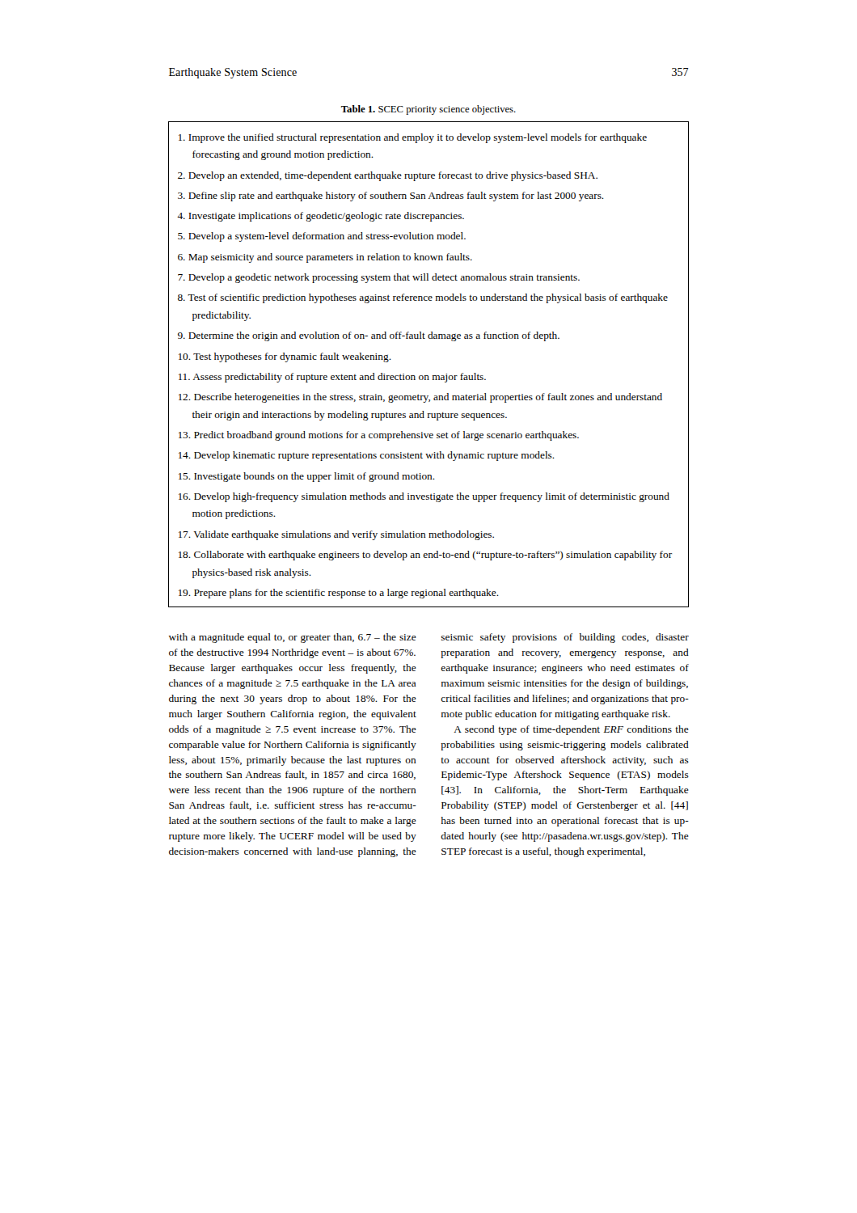Earthquake System Science 357
Table 1. SCEC priority science objectives.
1. Improve the unified structural representation and employ it to develop system-level models for earthquake forecasting and ground motion prediction.
2. Develop an extended, time-dependent earthquake rupture forecast to drive physics-based SHA.
3. Define slip rate and earthquake history of southern San Andreas fault system for last 2000 years.
4. Investigate implications of geodetic/geologic rate discrepancies.
5. Develop a system-level deformation and stress-evolution model.
6. Map seismicity and source parameters in relation to known faults.
7. Develop a geodetic network processing system that will detect anomalous strain transients.
8. Test of scientific prediction hypotheses against reference models to understand the physical basis of earthquake predictability.
9. Determine the origin and evolution of on- and off-fault damage as a function of depth.
10. Test hypotheses for dynamic fault weakening.
11. Assess predictability of rupture extent and direction on major faults.
12. Describe heterogeneities in the stress, strain, geometry, and material properties of fault zones and understand their origin and interactions by modeling ruptures and rupture sequences.
13. Predict broadband ground motions for a comprehensive set of large scenario earthquakes.
14. Develop kinematic rupture representations consistent with dynamic rupture models.
15. Investigate bounds on the upper limit of ground motion.
16. Develop high-frequency simulation methods and investigate the upper frequency limit of deterministic ground motion predictions.
17. Validate earthquake simulations and verify simulation methodologies.
18. Collaborate with earthquake engineers to develop an end-to-end (“rupture-to-rafters”) simulation capability for physics-based risk analysis.
19. Prepare plans for the scientific response to a large regional earthquake.
with a magnitude equal to, or greater than, 6.7 – the size of the destructive 1994 Northridge event – is about 67%. Because larger earthquakes occur less frequently, the chances of a magnitude ≥ 7.5 earthquake in the LA area during the next 30 years drop to about 18%. For the much larger Southern California region, the equivalent odds of a magnitude ≥ 7.5 event increase to 37%. The comparable value for Northern California is significantly less, about 15%, primarily because the last ruptures on the southern San Andreas fault, in 1857 and circa 1680, were less recent than the 1906 rupture of the northern San Andreas fault, i.e. sufficient stress has re-accumulated at the southern sections of the fault to make a large rupture more likely. The UCERF model will be used by decision-makers concerned with land-use planning, the seismic safety provisions of building codes, disaster preparation and recovery, emergency response, and earthquake insurance; engineers who need estimates of maximum seismic intensities for the design of buildings, critical facilities and lifelines; and organizations that promote public education for mitigating earthquake risk.
A second type of time-dependent ERF conditions the probabilities using seismic-triggering models calibrated to account for observed aftershock activity, such as Epidemic-Type Aftershock Sequence (ETAS) models [43]. In California, the Short-Term Earthquake Probability (STEP) model of Gerstenberger et al. [44] has been turned into an operational forecast that is updated hourly (see http://pasadena.wr.usgs.gov/step). The STEP forecast is a useful, though experimental,